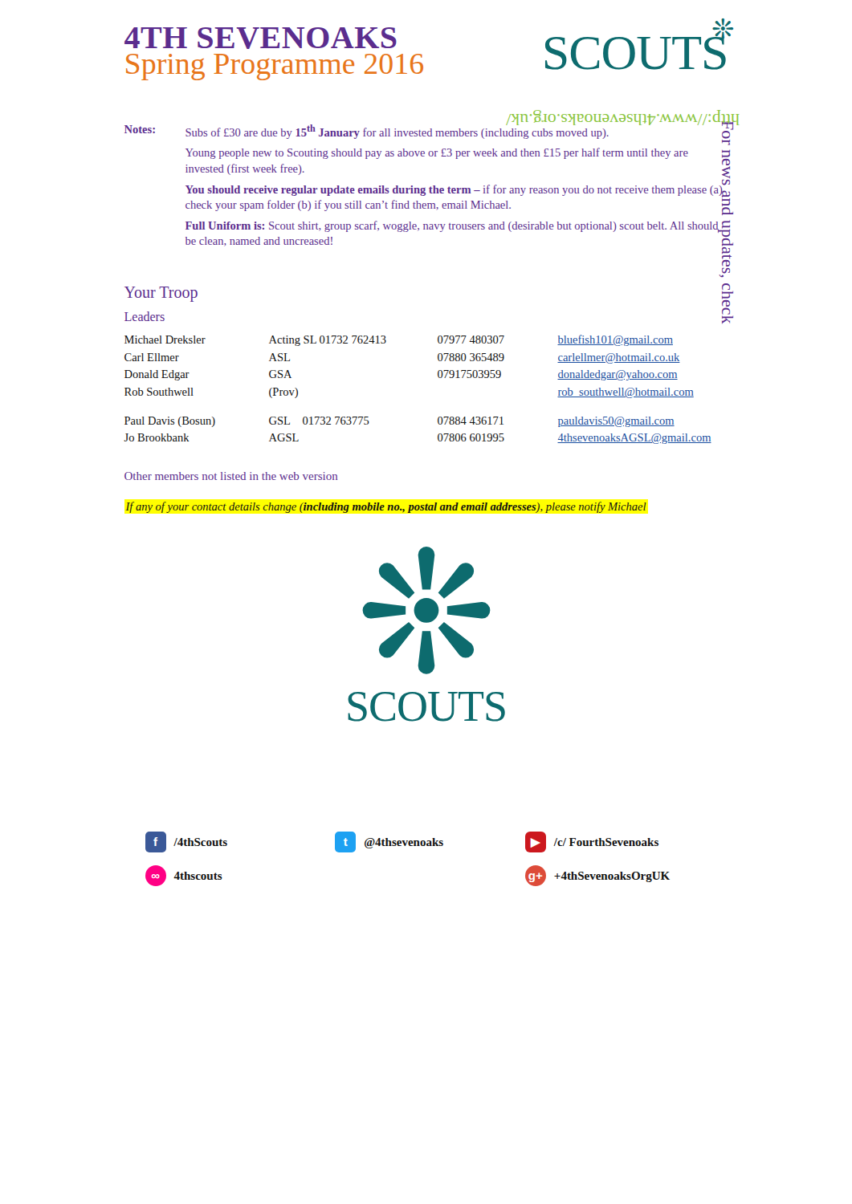4th Sevenoaks
Spring Programme 2016
SCOUTS❊
Notes:
Subs of £30 are due by 15th January for all invested members (including cubs moved up).
Young people new to Scouting should pay as above or £3 per week and then £15 per half term until they are invested (first week free).
You should receive regular update emails during the term – if for any reason you do not receive them please (a) check your spam folder (b) if you still can’t find them, email Michael.
Full Uniform is: Scout shirt, group scarf, woggle, navy trousers and (desirable but optional) scout belt. All should be clean, named and uncreased!
Your Troop
Leaders
| Michael Dreksler | Acting SL 01732 762413 | 07977 480307 | bluefish101@gmail.com |
| Carl Ellmer | ASL | 07880 365489 | carlellmer@hotmail.co.uk |
| Donald Edgar | GSA | 07917503959 | donaldedgar@yahoo.com |
| Rob Southwell | (Prov) | | rob_southwell@hotmail.com |
| Paul Davis (Bosun) | GSL 01732 763775 | 07884 436171 | pauldavis50@gmail.com |
| Jo Brookbank | AGSL | 07806 601995 | 4thsevenoaksAGSL@gmail.com |
Other members not listed in the web version
If any of your contact details change (including mobile no., postal and email addresses), please notify Michael
For news and updates, check http://www.4thsevenoaks.org.uk/
❊ SCOUTS
f/4thScouts
t@4thsevenoaks
▶/c/ FourthSevenoaks
∞4thscouts
g++4thSevenoaksOrgUK